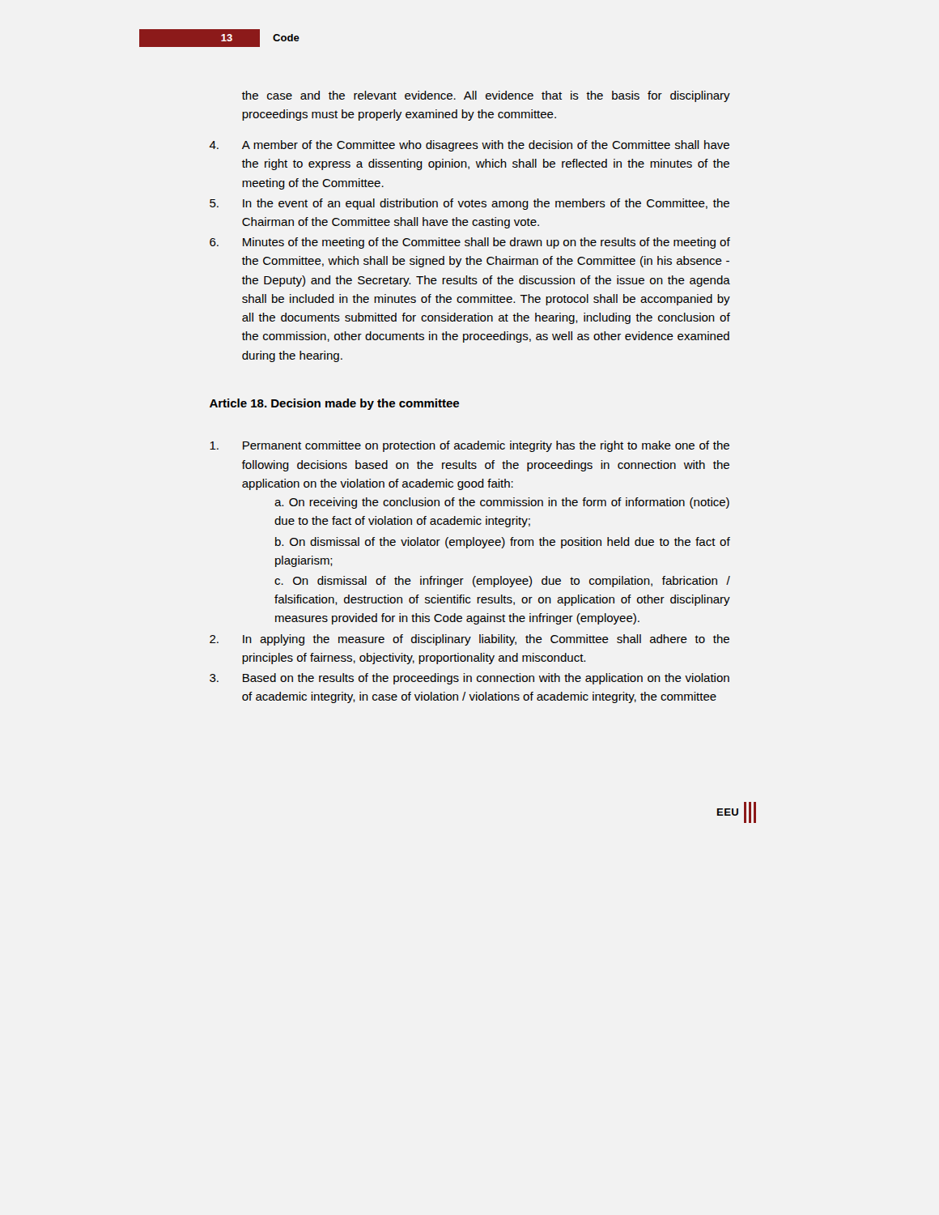13
Code
the case and the relevant evidence. All evidence that is the basis for disciplinary proceedings must be properly examined by the committee.
4. A member of the Committee who disagrees with the decision of the Committee shall have the right to express a dissenting opinion, which shall be reflected in the minutes of the meeting of the Committee.
5. In the event of an equal distribution of votes among the members of the Committee, the Chairman of the Committee shall have the casting vote.
6. Minutes of the meeting of the Committee shall be drawn up on the results of the meeting of the Committee, which shall be signed by the Chairman of the Committee (in his absence - the Deputy) and the Secretary. The results of the discussion of the issue on the agenda shall be included in the minutes of the committee. The protocol shall be accompanied by all the documents submitted for consideration at the hearing, including the conclusion of the commission, other documents in the proceedings, as well as other evidence examined during the hearing.
Article 18. Decision made by the committee
1. Permanent committee on protection of academic integrity has the right to make one of the following decisions based on the results of the proceedings in connection with the application on the violation of academic good faith:
a. On receiving the conclusion of the commission in the form of information (notice) due to the fact of violation of academic integrity;
b. On dismissal of the violator (employee) from the position held due to the fact of plagiarism;
c. On dismissal of the infringer (employee) due to compilation, fabrication / falsification, destruction of scientific results, or on application of other disciplinary measures provided for in this Code against the infringer (employee).
2. In applying the measure of disciplinary liability, the Committee shall adhere to the principles of fairness, objectivity, proportionality and misconduct.
3. Based on the results of the proceedings in connection with the application on the violation of academic integrity, in case of violation / violations of academic integrity, the committee
EEU